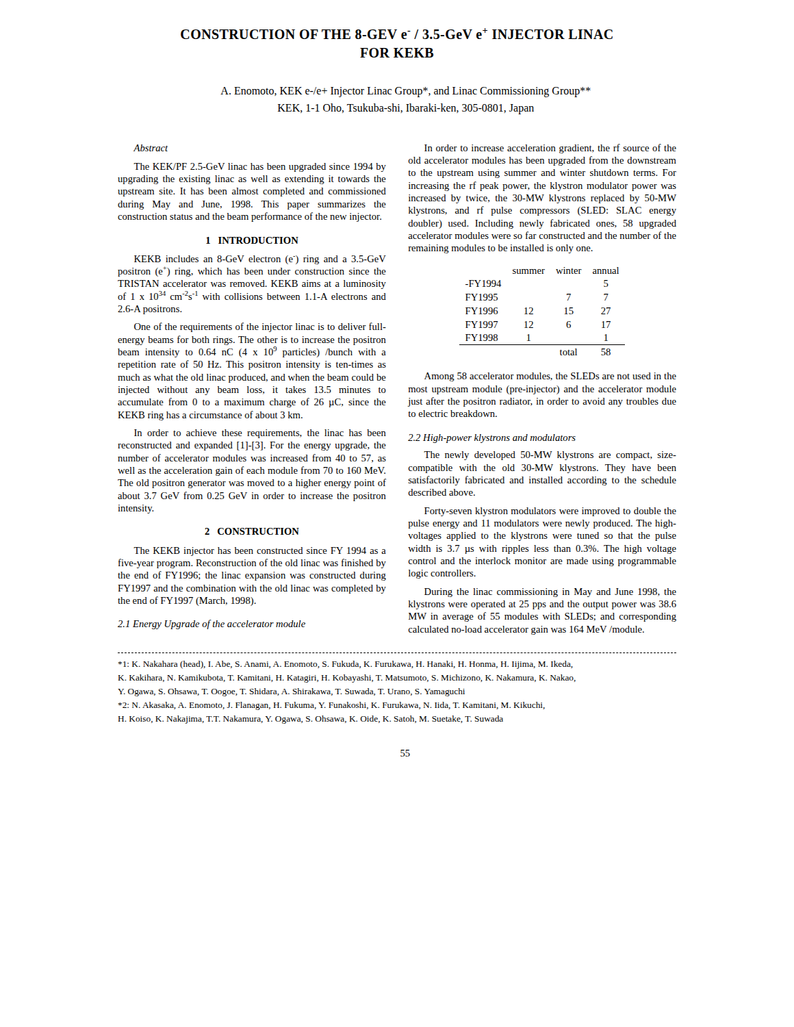CONSTRUCTION OF THE 8-GEV e- / 3.5-GeV e+ INJECTOR LINAC
FOR KEKB
A. Enomoto, KEK e-/e+ Injector Linac Group*, and Linac Commissioning Group**
KEK, 1-1 Oho, Tsukuba-shi, Ibaraki-ken, 305-0801, Japan
Abstract
The KEK/PF 2.5-GeV linac has been upgraded since 1994 by upgrading the existing linac as well as extending it towards the upstream site. It has been almost completed and commissioned during May and June, 1998. This paper summarizes the construction status and the beam performance of the new injector.
1 INTRODUCTION
KEKB includes an 8-GeV electron (e-) ring and a 3.5-GeV positron (e+) ring, which has been under construction since the TRISTAN accelerator was removed. KEKB aims at a luminosity of 1 x 1034 cm-2s-1 with collisions between 1.1-A electrons and 2.6-A positrons.
One of the requirements of the injector linac is to deliver full-energy beams for both rings. The other is to increase the positron beam intensity to 0.64 nC (4 x 109 particles) /bunch with a repetition rate of 50 Hz. This positron intensity is ten-times as much as what the old linac produced, and when the beam could be injected without any beam loss, it takes 13.5 minutes to accumulate from 0 to a maximum charge of 26 µC, since the KEKB ring has a circumstance of about 3 km.
In order to achieve these requirements, the linac has been reconstructed and expanded [1]-[3]. For the energy upgrade, the number of accelerator modules was increased from 40 to 57, as well as the acceleration gain of each module from 70 to 160 MeV. The old positron generator was moved to a higher energy point of about 3.7 GeV from 0.25 GeV in order to increase the positron intensity.
2 CONSTRUCTION
The KEKB injector has been constructed since FY 1994 as a five-year program. Reconstruction of the old linac was finished by the end of FY1996; the linac expansion was constructed during FY1997 and the combination with the old linac was completed by the end of FY1997 (March, 1998).
2.1 Energy Upgrade of the accelerator module
In order to increase acceleration gradient, the rf source of the old accelerator modules has been upgraded from the downstream to the upstream using summer and winter shutdown terms. For increasing the rf peak power, the klystron modulator power was increased by twice, the 30-MW klystrons replaced by 50-MW klystrons, and rf pulse compressors (SLED: SLAC energy doubler) used. Including newly fabricated ones, 58 upgraded accelerator modules were so far constructed and the number of the remaining modules to be installed is only one.
| | summer | winter | annual |
| -FY1994 | | | 5 |
| FY1995 | | 7 | 7 |
| FY1996 | 12 | 15 | 27 |
| FY1997 | 12 | 6 | 17 |
| FY1998 | 1 | | 1 |
| | | total | 58 |
Among 58 accelerator modules, the SLEDs are not used in the most upstream module (pre-injector) and the accelerator module just after the positron radiator, in order to avoid any troubles due to electric breakdown.
2.2 High-power klystrons and modulators
The newly developed 50-MW klystrons are compact, size-compatible with the old 30-MW klystrons. They have been satisfactorily fabricated and installed according to the schedule described above.
Forty-seven klystron modulators were improved to double the pulse energy and 11 modulators were newly produced. The high-voltages applied to the klystrons were tuned so that the pulse width is 3.7 µs with ripples less than 0.3%. The high voltage control and the interlock monitor are made using programmable logic controllers.
During the linac commissioning in May and June 1998, the klystrons were operated at 25 pps and the output power was 38.6 MW in average of 55 modules with SLEDs; and corresponding calculated no-load accelerator gain was 164 MeV /module.
*1: K. Nakahara (head), I. Abe, S. Anami, A. Enomoto, S. Fukuda, K. Furukawa, H. Hanaki, H. Honma, H. Iijima, M. Ikeda,
K. Kakihara, N. Kamikubota, T. Kamitani, H. Katagiri, H. Kobayashi, T. Matsumoto, S. Michizono, K. Nakamura, K. Nakao,
Y. Ogawa, S. Ohsawa, T. Oogoe, T. Shidara, A. Shirakawa, T. Suwada, T. Urano, S. Yamaguchi
*2: N. Akasaka, A. Enomoto, J. Flanagan, H. Fukuma, Y. Funakoshi, K. Furukawa, N. Iida, T. Kamitani, M. Kikuchi,
H. Koiso, K. Nakajima, T.T. Nakamura, Y. Ogawa, S. Ohsawa, K. Oide, K. Satoh, M. Suetake, T. Suwada
55